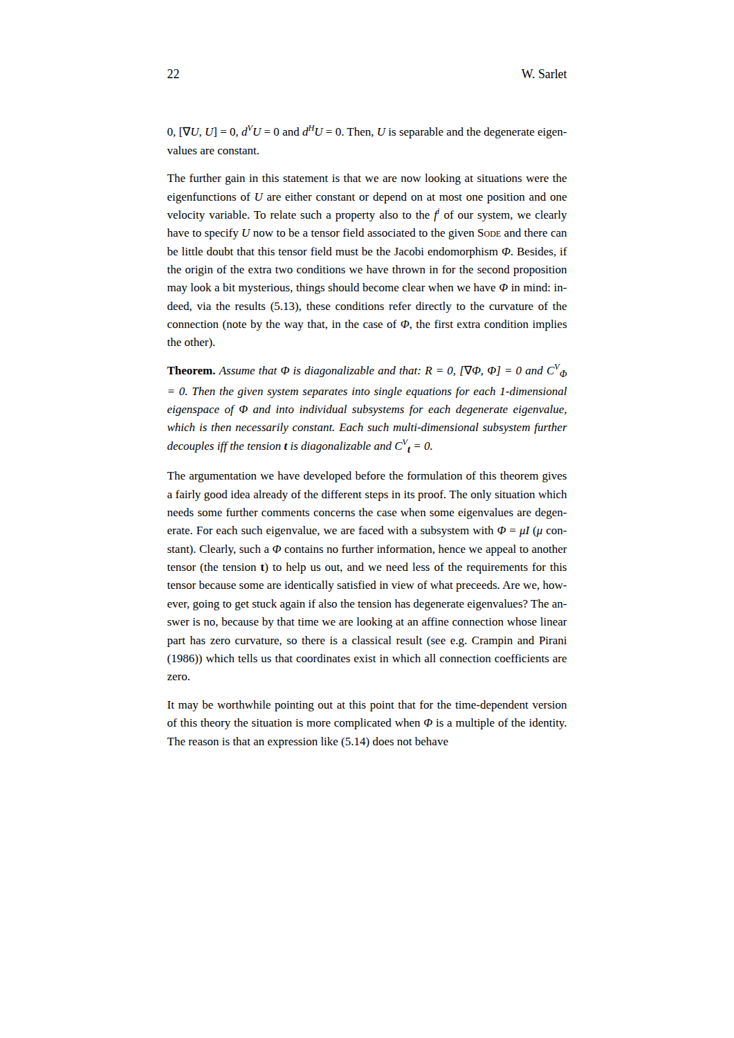22 W. Sarlet
0, [∇U, U] = 0, dVU = 0 and dHU = 0. Then, U is separable and the degenerate eigenvalues are constant.
The further gain in this statement is that we are now looking at situations were the eigenfunctions of U are either constant or depend on at most one position and one velocity variable. To relate such a property also to the fi of our system, we clearly have to specify U now to be a tensor field associated to the given Sode and there can be little doubt that this tensor field must be the Jacobi endomorphism Φ. Besides, if the origin of the extra two conditions we have thrown in for the second proposition may look a bit mysterious, things should become clear when we have Φ in mind: indeed, via the results (5.13), these conditions refer directly to the curvature of the connection (note by the way that, in the case of Φ, the first extra condition implies the other).
Theorem. Assume that Φ is diagonalizable and that: R = 0, [∇Φ, Φ] = 0 and CVΦ = 0. Then the given system separates into single equations for each 1-dimensional eigenspace of Φ and into individual subsystems for each degenerate eigenvalue, which is then necessarily constant. Each such multi-dimensional subsystem further decouples iff the tension t is diagonalizable and CVt = 0.
The argumentation we have developed before the formulation of this theorem gives a fairly good idea already of the different steps in its proof. The only situation which needs some further comments concerns the case when some eigenvalues are degenerate. For each such eigenvalue, we are faced with a subsystem with Φ = μI (μ constant). Clearly, such a Φ contains no further information, hence we appeal to another tensor (the tension t) to help us out, and we need less of the requirements for this tensor because some are identically satisfied in view of what preceeds. Are we, however, going to get stuck again if also the tension has degenerate eigenvalues? The answer is no, because by that time we are looking at an affine connection whose linear part has zero curvature, so there is a classical result (see e.g. Crampin and Pirani (1986)) which tells us that coordinates exist in which all connection coefficients are zero.
It may be worthwhile pointing out at this point that for the time-dependent version of this theory the situation is more complicated when Φ is a multiple of the identity. The reason is that an expression like (5.14) does not behave